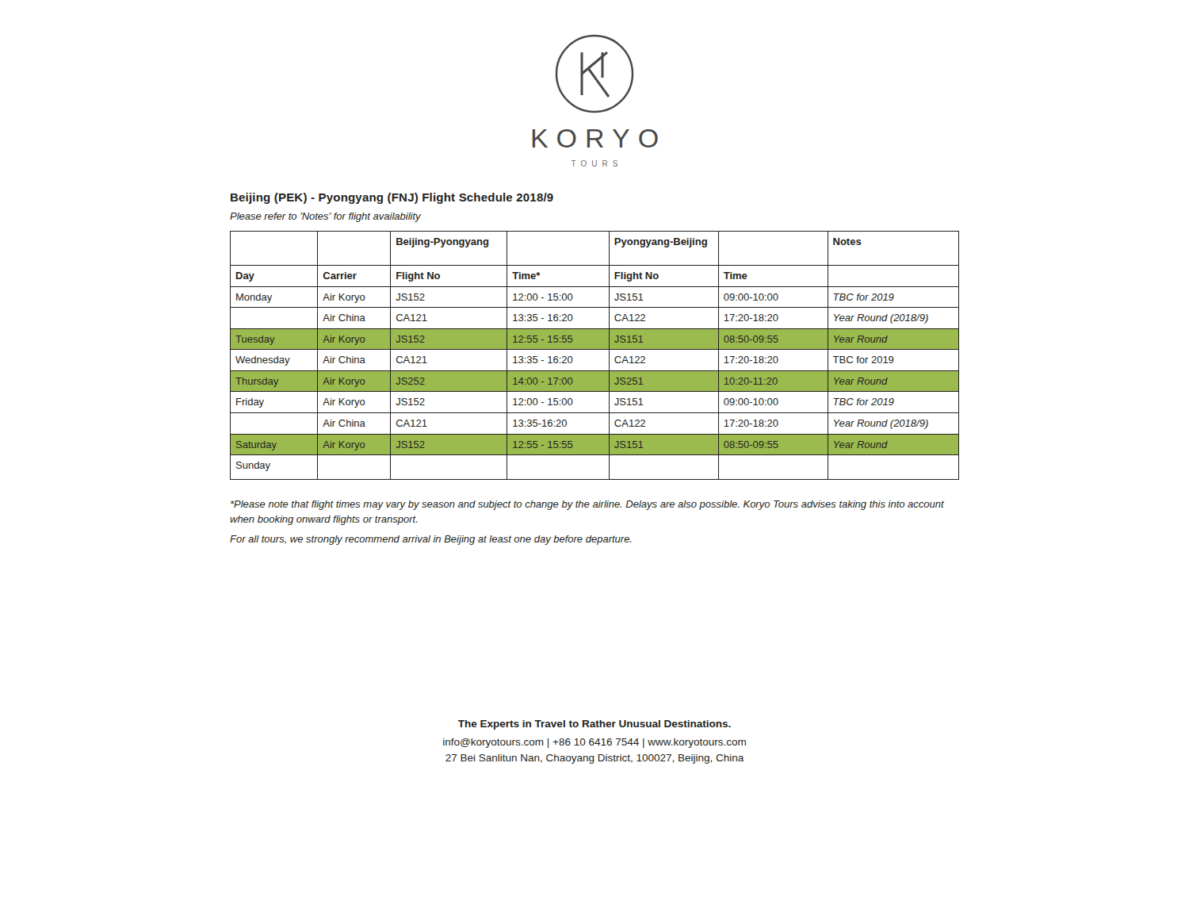KORYO
TOURS
Beijing (PEK) - Pyongyang (FNJ) Flight Schedule 2018/9
Please refer to 'Notes' for flight availability
| | | Beijing-Pyongyang | | Pyongyang-Beijing | | Notes |
| Day | Carrier | Flight No | Time* | Flight No | Time | |
| Monday | Air Koryo | JS152 | 12:00 - 15:00 | JS151 | 09:00-10:00 | TBC for 2019 |
| | Air China | CA121 | 13:35 - 16:20 | CA122 | 17:20-18:20 | Year Round (2018/9) |
| Tuesday | Air Koryo | JS152 | 12:55 - 15:55 | JS151 | 08:50-09:55 | Year Round |
| Wednesday | Air China | CA121 | 13:35 - 16:20 | CA122 | 17:20-18:20 | TBC for 2019 |
| Thursday | Air Koryo | JS252 | 14:00 - 17:00 | JS251 | 10:20-11:20 | Year Round |
| Friday | Air Koryo | JS152 | 12:00 - 15:00 | JS151 | 09:00-10:00 | TBC for 2019 |
| | Air China | CA121 | 13:35-16:20 | CA122 | 17:20-18:20 | Year Round (2018/9) |
| Saturday | Air Koryo | JS152 | 12:55 - 15:55 | JS151 | 08:50-09:55 | Year Round |
| Sunday | | | | | | |
*Please note that flight times may vary by season and subject to change by the airline. Delays are also possible. Koryo Tours advises taking this into account when booking onward flights or transport.
For all tours, we strongly recommend arrival in Beijing at least one day before departure.
The Experts in Travel to Rather Unusual Destinations.
info@koryotours.com | +86 10 6416 7544 | www.koryotours.com
27 Bei Sanlitun Nan, Chaoyang District, 100027, Beijing, China